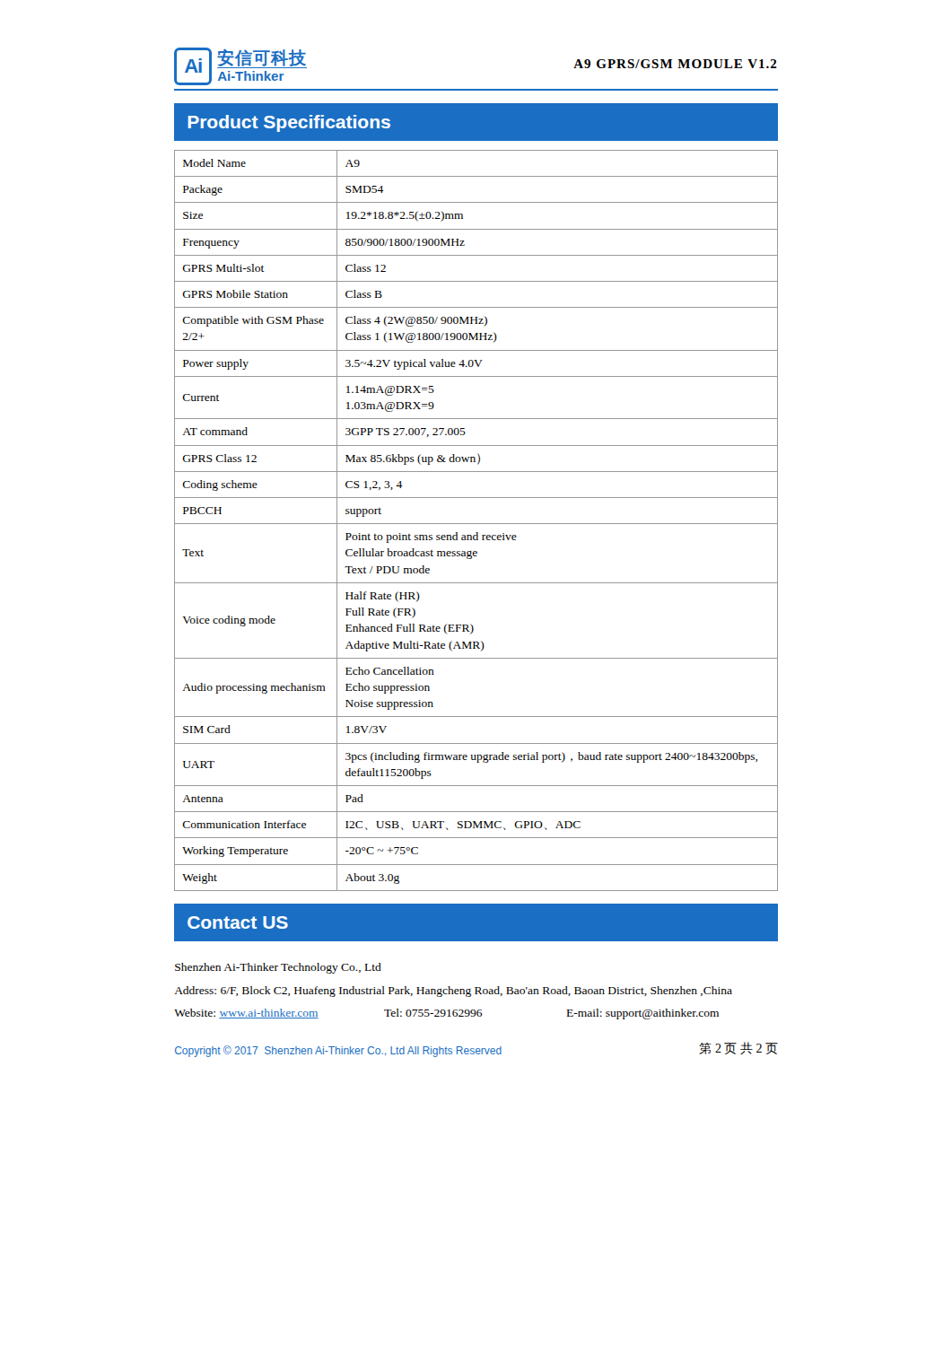Ai
安信可科技
Ai-Thinker
A9 GPRS/GSM MODULE V1.2
Product Specifications
| Model Name | A9 |
| Package | SMD54 |
| Size | 19.2*18.8*2.5(±0.2)mm |
| Frenquency | 850/900/1800/1900MHz |
| GPRS Multi-slot | Class 12 |
| GPRS Mobile Station | Class B |
| Compatible with GSM Phase 2/2+ | Class 4 (2W@850/ 900MHz) Class 1 (1W@1800/1900MHz) |
| Power supply | 3.5~4.2V typical value 4.0V |
| Current | 1.14mA@DRX=5 1.03mA@DRX=9 |
| AT command | 3GPP TS 27.007, 27.005 |
| GPRS Class 12 | Max 85.6kbps (up & down） |
| Coding scheme | CS 1,2, 3, 4 |
| PBCCH | support |
| Text | Point to point sms send and receive Cellular broadcast message Text / PDU mode |
| Voice coding mode | Half Rate (HR) Full Rate (FR) Enhanced Full Rate (EFR) Adaptive Multi-Rate (AMR) |
| Audio processing mechanism | Echo Cancellation Echo suppression Noise suppression |
| SIM Card | 1.8V/3V |
| UART | 3pcs (including firmware upgrade serial port)，baud rate support 2400~1843200bps, default115200bps |
| Antenna | Pad |
| Communication Interface | I2C、USB、UART、SDMMC、GPIO、ADC |
| Working Temperature | -20°C ~ +75°C |
| Weight | About 3.0g |
Contact US
Shenzhen Ai-Thinker Technology Co., Ltd
Address: 6/F, Block C2, Huafeng Industrial Park, Hangcheng Road, Bao'an Road, Baoan District, Shenzhen ,China
Website: www.ai-thinker.com Tel: 0755-29162996 E-mail: support@aithinker.com
Copyright © 2017 Shenzhen Ai-Thinker Co., Ltd All Rights Reserved
第 2 页 共 2 页